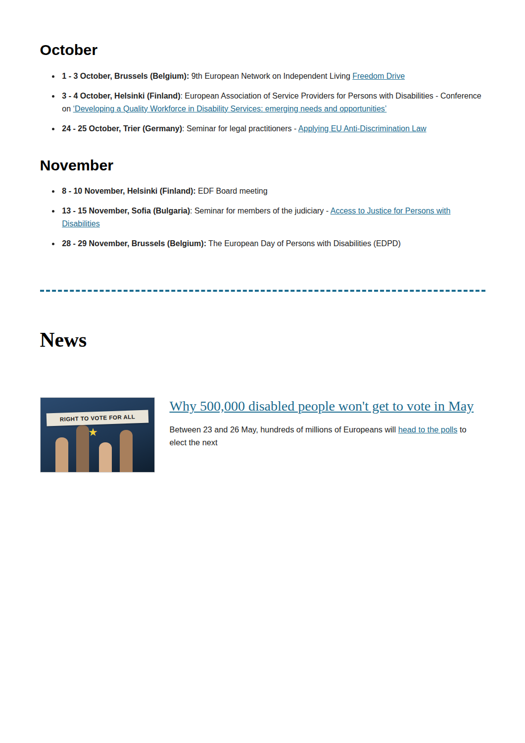October
1 - 3 October, Brussels (Belgium): 9th European Network on Independent Living Freedom Drive
3 - 4 October, Helsinki (Finland): European Association of Service Providers for Persons with Disabilities - Conference on ‘Developing a Quality Workforce in Disability Services: emerging needs and opportunities’
24 - 25 October, Trier (Germany): Seminar for legal practitioners - Applying EU Anti-Discrimination Law
November
8 - 10 November, Helsinki (Finland): EDF Board meeting
13 - 15 November, Sofia (Bulgaria): Seminar for members of the judiciary - Access to Justice for Persons with Disabilities
28 - 29 November, Brussels (Belgium): The European Day of Persons with Disabilities (EDPD)
News
RIGHT TO VOTE FOR ALL
★
Why 500,000 disabled people won't get to vote in May
Between 23 and 26 May, hundreds of millions of Europeans will head to the polls to elect the next